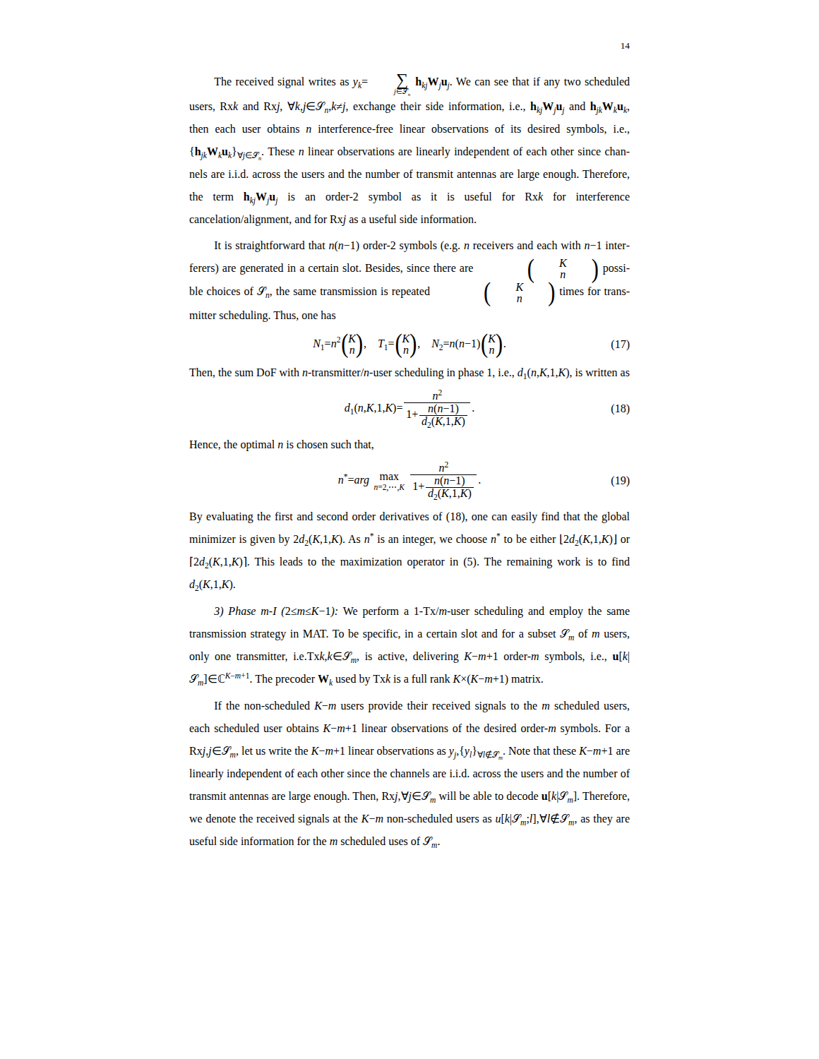14
The received signal writes as yk=∑j∈𝒮n hkjWjuj. We can see that if any two scheduled users, Rxk and Rxj, ∀k,j∈𝒮n,k≠j, exchange their side information, i.e., hkjWjuj and hjkWkuk, then each user obtains n interference-free linear observations of its desired symbols, i.e., {hjkWkuk}∀j∈𝒮n. These n linear observations are linearly independent of each other since channels are i.i.d. across the users and the number of transmit antennas are large enough. Therefore, the term hkjWjuj is an order-2 symbol as it is useful for Rxk for interference cancelation/alignment, and for Rxj as a useful side information.
It is straightforward that n(n−1) order-2 symbols (e.g. n receivers and each with n−1 interferers) are generated in a certain slot. Besides, since there are (Kn) possible choices of 𝒮n, the same transmission is repeated (Kn) times for transmitter scheduling. Thus, one has
N1=n2(Kn), T1=(Kn), N2=n(n−1)(Kn). (17)
Then, the sum DoF with n-transmitter/n-user scheduling in phase 1, i.e., d1(n,K,1,K), is written as
d1(n,K,1,K)=n21+n(n−1) d2(K,1,K). (18)
Hence, the optimal n is chosen such that,
n*=arg max n=2,⋯,K n21+n(n−1) d2(K,1,K). (19)
By evaluating the first and second order derivatives of (18), one can easily find that the global minimizer is given by 2d2(K,1,K). As n* is an integer, we choose n* to be either ⌊2d2(K,1,K)⌋ or ⌈2d2(K,1,K)⌉. This leads to the maximization operator in (5). The remaining work is to find d2(K,1,K).
3) Phase m-I (2≤m≤K−1): We perform a 1-Tx/m-user scheduling and employ the same transmission strategy in MAT. To be specific, in a certain slot and for a subset 𝒮m of m users, only one transmitter, i.e.Txk,k∈𝒮m, is active, delivering K−m+1 order-m symbols, i.e., u[k|𝒮m]∈ℂK−m+1. The precoder Wk used by Txk is a full rank K×(K−m+1) matrix.
If the non-scheduled K−m users provide their received signals to the m scheduled users, each scheduled user obtains K−m+1 linear observations of the desired order-m symbols. For a Rxj,j∈𝒮m, let us write the K−m+1 linear observations as yj,{yl}∀l∉𝒮m. Note that these K−m+1 are linearly independent of each other since the channels are i.i.d. across the users and the number of transmit antennas are large enough. Then, Rxj,∀j∈𝒮m will be able to decode u[k|𝒮m]. Therefore, we denote the received signals at the K−m non-scheduled users as u[k|𝒮m;l],∀l∉𝒮m, as they are useful side information for the m scheduled uses of 𝒮m.